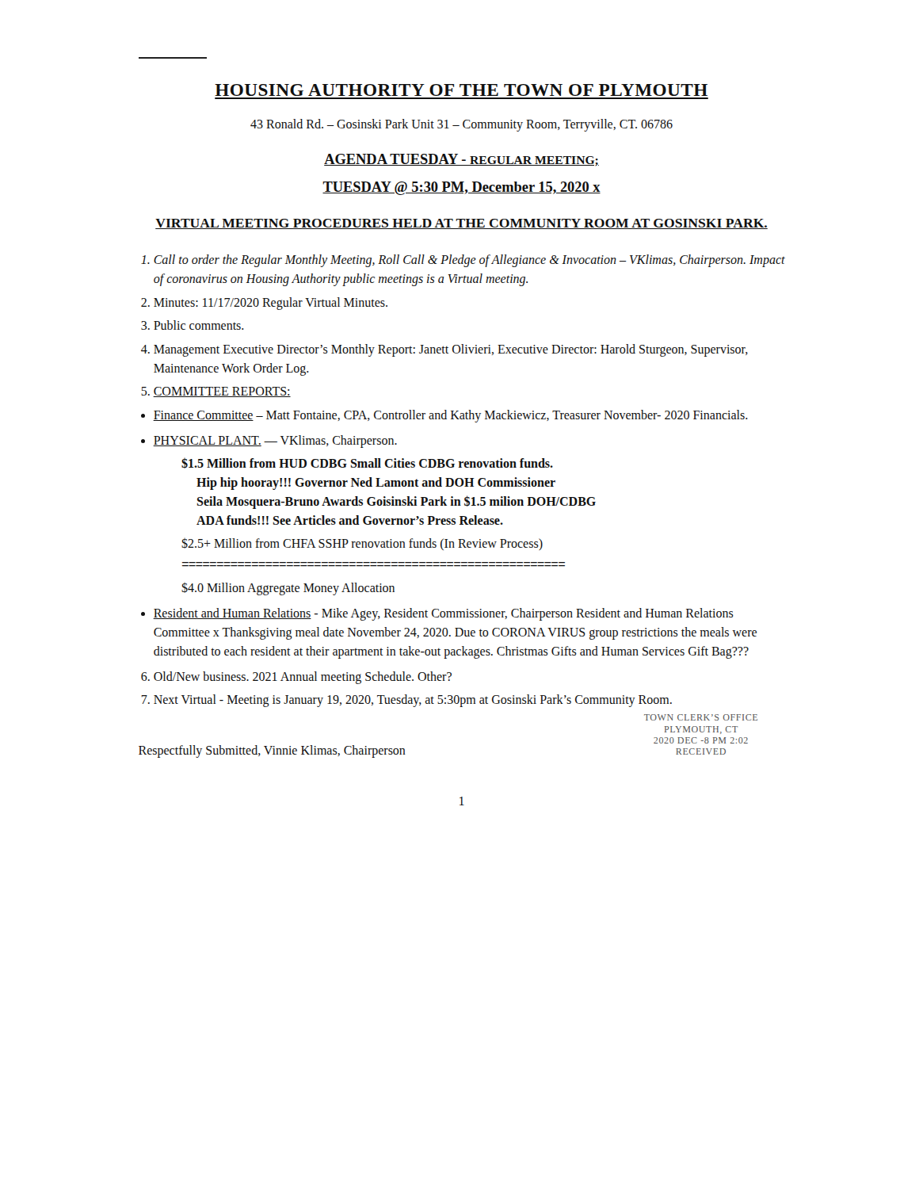HOUSING AUTHORITY OF THE TOWN OF PLYMOUTH
43 Ronald Rd. – Gosinski Park Unit 31 – Community Room, Terryville, CT. 06786
AGENDA TUESDAY - REGULAR MEETING;
TUESDAY @ 5:30 PM, December 15, 2020 x
VIRTUAL MEETING PROCEDURES HELD AT THE COMMUNITY ROOM AT GOSINSKI PARK.
Call to order the Regular Monthly Meeting, Roll Call & Pledge of Allegiance & Invocation – VKlimas, Chairperson. Impact of coronavirus on Housing Authority public meetings is a Virtual meeting.
Minutes: 11/17/2020 Regular Virtual Minutes.
Public comments.
Management Executive Director’s Monthly Report: Janett Olivieri, Executive Director: Harold Sturgeon, Supervisor, Maintenance Work Order Log.
COMMITTEE REPORTS:
Finance Committee – Matt Fontaine, CPA, Controller and Kathy Mackiewicz, Treasurer November- 2020 Financials.
PHYSICAL PLANT. — VKlimas, Chairperson.
$1.5 Million from HUD CDBG Small Cities CDBG renovation funds.
Hip hip hooray!!! Governor Ned Lamont and DOH Commissioner
Seila Mosquera-Bruno Awards Goisinski Park in $1.5 milion DOH/CDBG
ADA funds!!! See Articles and Governor’s Press Release.
$2.5+ Million from CHFA SSHP renovation funds (In Review Process)
=======================================================
$4.0 Million Aggregate Money Allocation
Resident and Human Relations - Mike Agey, Resident Commissioner, Chairperson Resident and Human Relations Committee x Thanksgiving meal date November 24, 2020. Due to CORONA VIRUS group restrictions the meals were distributed to each resident at their apartment in take-out packages. Christmas Gifts and Human Services Gift Bag???
Old/New business. 2021 Annual meeting Schedule. Other?
Next Virtual - Meeting is January 19, 2020, Tuesday, at 5:30pm at Gosinski Park’s Community Room.
TOWN CLERK’S OFFICE
PLYMOUTH, CT
2020 DEC -8 PM 2:02
RECEIVED
Respectfully Submitted, Vinnie Klimas, Chairperson
1